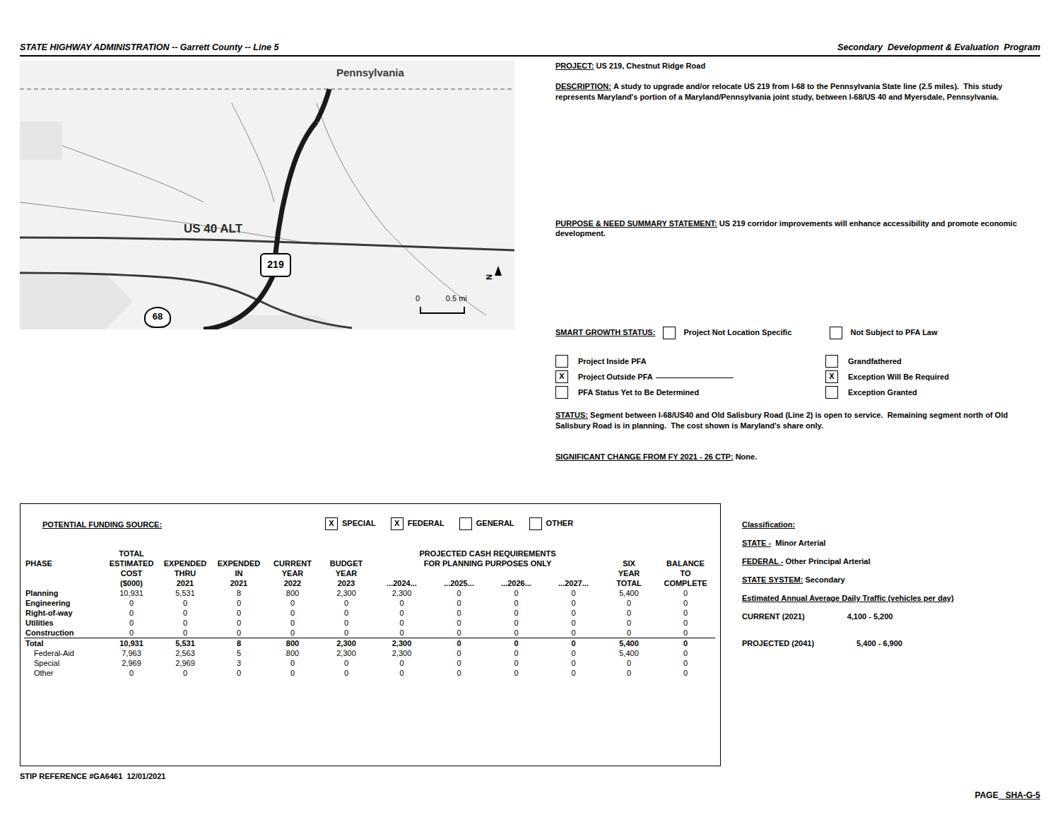STATE HIGHWAY ADMINISTRATION -- Garrett County -- Line 5
Secondary Development & Evaluation Program
Pennsylvania
US 40 ALT
219
68
0 0.5 mi
N
PROJECT: US 219, Chestnut Ridge Road
DESCRIPTION: A study to upgrade and/or relocate US 219 from I-68 to the Pennsylvania State line (2.5 miles). This study represents Maryland's portion of a Maryland/Pennsylvania joint study, between I-68/US 40 and Myersdale, Pennsylvania.
PURPOSE & NEED SUMMARY STATEMENT: US 219 corridor improvements will enhance accessibility and promote economic development.
SMART GROWTH STATUS: Project Not Location Specific Not Subject to PFA Law
| | Project Inside PFA | | | Grandfathered |
| X | Project Outside PFA | | X | Exception Will Be Required |
| | PFA Status Yet to Be Determined | | | Exception Granted |
STATUS: Segment between I-68/US40 and Old Salisbury Road (Line 2) is open to service. Remaining segment north of Old Salisbury Road is in planning. The cost shown is Maryland's share only.
SIGNIFICANT CHANGE FROM FY 2021 - 26 CTP: None.
POTENTIAL FUNDING SOURCE:
XSPECIAL XFEDERAL GENERAL OTHER
| | TOTAL | | | | | PROJECTED CASH REQUIREMENTS | | |
| --- | --- | --- | --- | --- | --- | --- | --- | --- |
| PHASE | ESTIMATED | EXPENDED | EXPENDED | CURRENT | BUDGET | FOR PLANNING PURPOSES ONLY | SIX | BALANCE |
| | COST | THRU | IN | YEAR | YEAR | | | | | YEAR | TO |
| | ($000) | 2021 | 2021 | 2022 | 2023 | ...2024... | ...2025... | ...2026... | ...2027... | TOTAL | COMPLETE |
| Planning | 10,931 | 5,531 | 8 | 800 | 2,300 | 2,300 | 0 | 0 | 0 | 5,400 | 0 |
| Engineering | 0 | 0 | 0 | 0 | 0 | 0 | 0 | 0 | 0 | 0 | 0 |
| Right-of-way | 0 | 0 | 0 | 0 | 0 | 0 | 0 | 0 | 0 | 0 | 0 |
| Utilities | 0 | 0 | 0 | 0 | 0 | 0 | 0 | 0 | 0 | 0 | 0 |
| Construction | 0 | 0 | 0 | 0 | 0 | 0 | 0 | 0 | 0 | 0 | 0 |
| Total | 10,931 | 5,531 | 8 | 800 | 2,300 | 2,300 | 0 | 0 | 0 | 5,400 | 0 |
| Federal-Aid | 7,963 | 2,563 | 5 | 800 | 2,300 | 2,300 | 0 | 0 | 0 | 5,400 | 0 |
| Special | 2,969 | 2,969 | 3 | 0 | 0 | 0 | 0 | 0 | 0 | 0 | 0 |
| Other | 0 | 0 | 0 | 0 | 0 | 0 | 0 | 0 | 0 | 0 | 0 |
STIP REFERENCE #GA6461 12/01/2021
Classification:
STATE - Minor Arterial
FEDERAL - Other Principal Arterial
STATE SYSTEM: Secondary
Estimated Annual Average Daily Traffic (vehicles per day)
CURRENT (2021) 4,100 - 5,200
PROJECTED (2041) 5,400 - 6,900
PAGE SHA-G-5